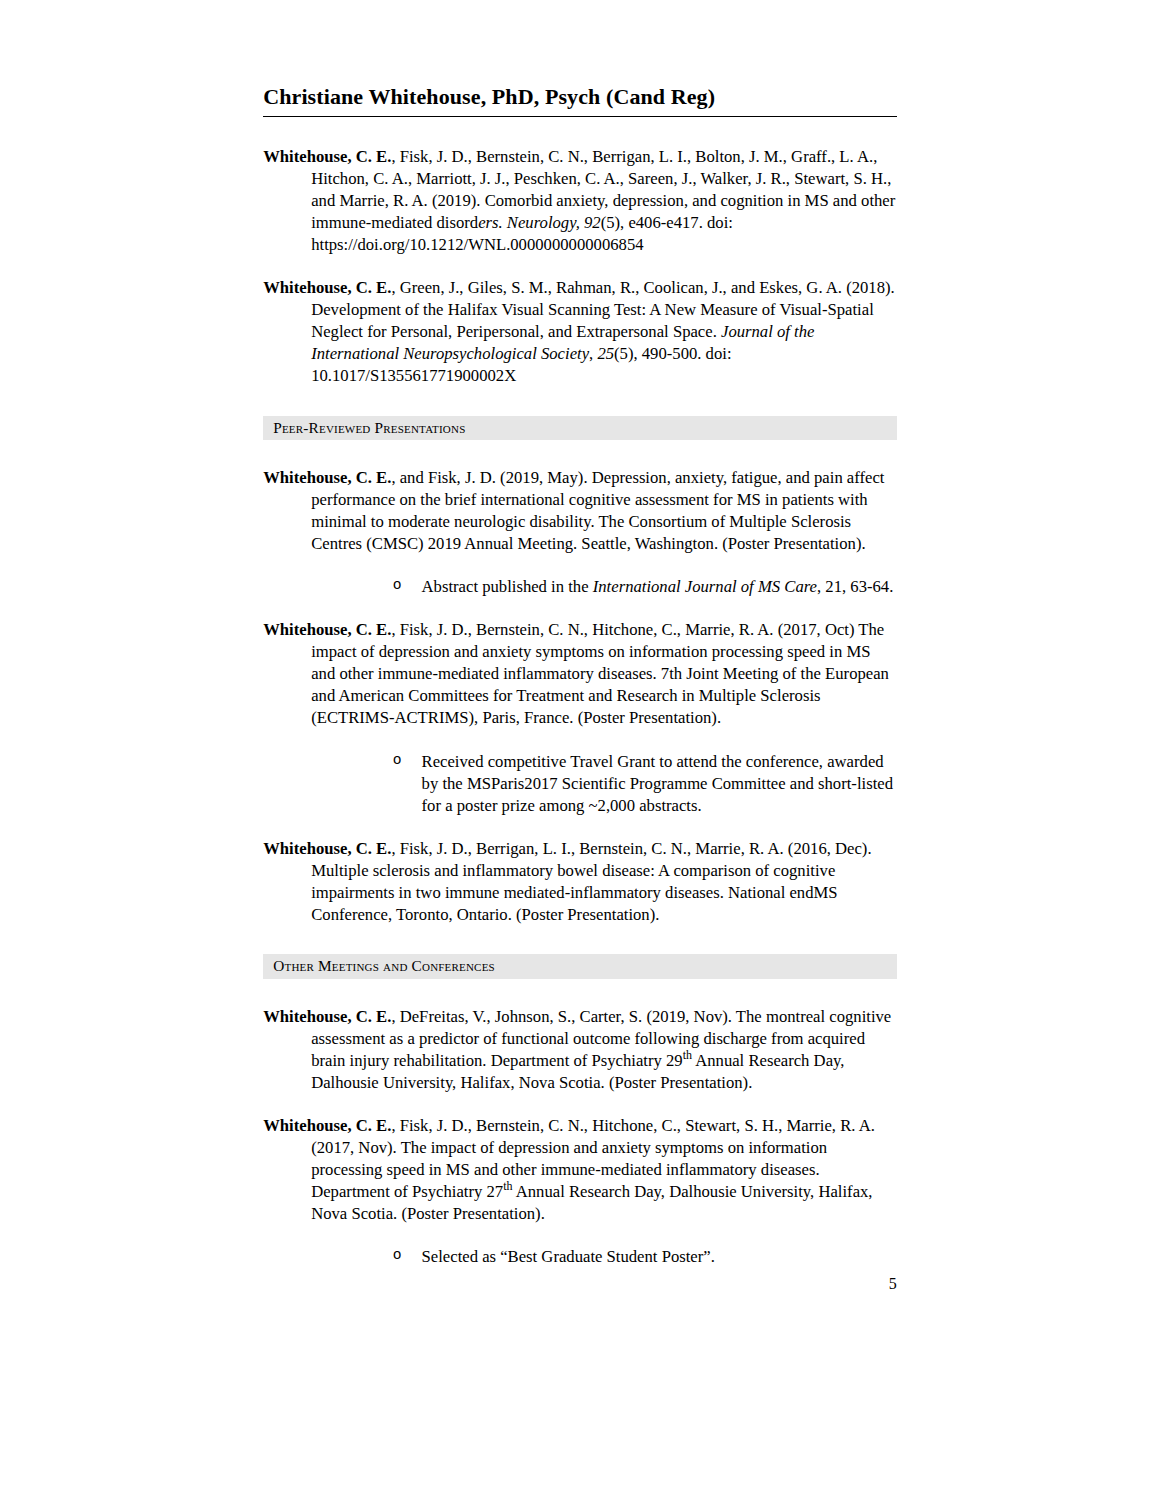Christiane Whitehouse, PhD, Psych (Cand Reg)
Whitehouse, C. E., Fisk, J. D., Bernstein, C. N., Berrigan, L. I., Bolton, J. M., Graff., L. A., Hitchon, C. A., Marriott, J. J., Peschken, C. A., Sareen, J., Walker, J. R., Stewart, S. H., and Marrie, R. A. (2019). Comorbid anxiety, depression, and cognition in MS and other immune-mediated disorders. Neurology, 92(5), e406-e417. doi: https://doi.org/10.1212/WNL.0000000000006854
Whitehouse, C. E., Green, J., Giles, S. M., Rahman, R., Coolican, J., and Eskes, G. A. (2018). Development of the Halifax Visual Scanning Test: A New Measure of Visual-Spatial Neglect for Personal, Peripersonal, and Extrapersonal Space. Journal of the International Neuropsychological Society, 25(5), 490-500. doi: 10.1017/S135561771900002X
Peer-Reviewed Presentations
Whitehouse, C. E., and Fisk, J. D. (2019, May). Depression, anxiety, fatigue, and pain affect performance on the brief international cognitive assessment for MS in patients with minimal to moderate neurologic disability. The Consortium of Multiple Sclerosis Centres (CMSC) 2019 Annual Meeting. Seattle, Washington. (Poster Presentation).
Abstract published in the International Journal of MS Care, 21, 63-64.
Whitehouse, C. E., Fisk, J. D., Bernstein, C. N., Hitchone, C., Marrie, R. A. (2017, Oct) The impact of depression and anxiety symptoms on information processing speed in MS and other immune-mediated inflammatory diseases. 7th Joint Meeting of the European and American Committees for Treatment and Research in Multiple Sclerosis (ECTRIMS-ACTRIMS), Paris, France. (Poster Presentation).
Received competitive Travel Grant to attend the conference, awarded by the MSParis2017 Scientific Programme Committee and short-listed for a poster prize among ~2,000 abstracts.
Whitehouse, C. E., Fisk, J. D., Berrigan, L. I., Bernstein, C. N., Marrie, R. A. (2016, Dec). Multiple sclerosis and inflammatory bowel disease: A comparison of cognitive impairments in two immune mediated-inflammatory diseases. National endMS Conference, Toronto, Ontario. (Poster Presentation).
Other Meetings and Conferences
Whitehouse, C. E., DeFreitas, V., Johnson, S., Carter, S. (2019, Nov). The montreal cognitive assessment as a predictor of functional outcome following discharge from acquired brain injury rehabilitation. Department of Psychiatry 29th Annual Research Day, Dalhousie University, Halifax, Nova Scotia. (Poster Presentation).
Whitehouse, C. E., Fisk, J. D., Bernstein, C. N., Hitchone, C., Stewart, S. H., Marrie, R. A. (2017, Nov). The impact of depression and anxiety symptoms on information processing speed in MS and other immune-mediated inflammatory diseases. Department of Psychiatry 27th Annual Research Day, Dalhousie University, Halifax, Nova Scotia. (Poster Presentation).
Selected as “Best Graduate Student Poster”.
5